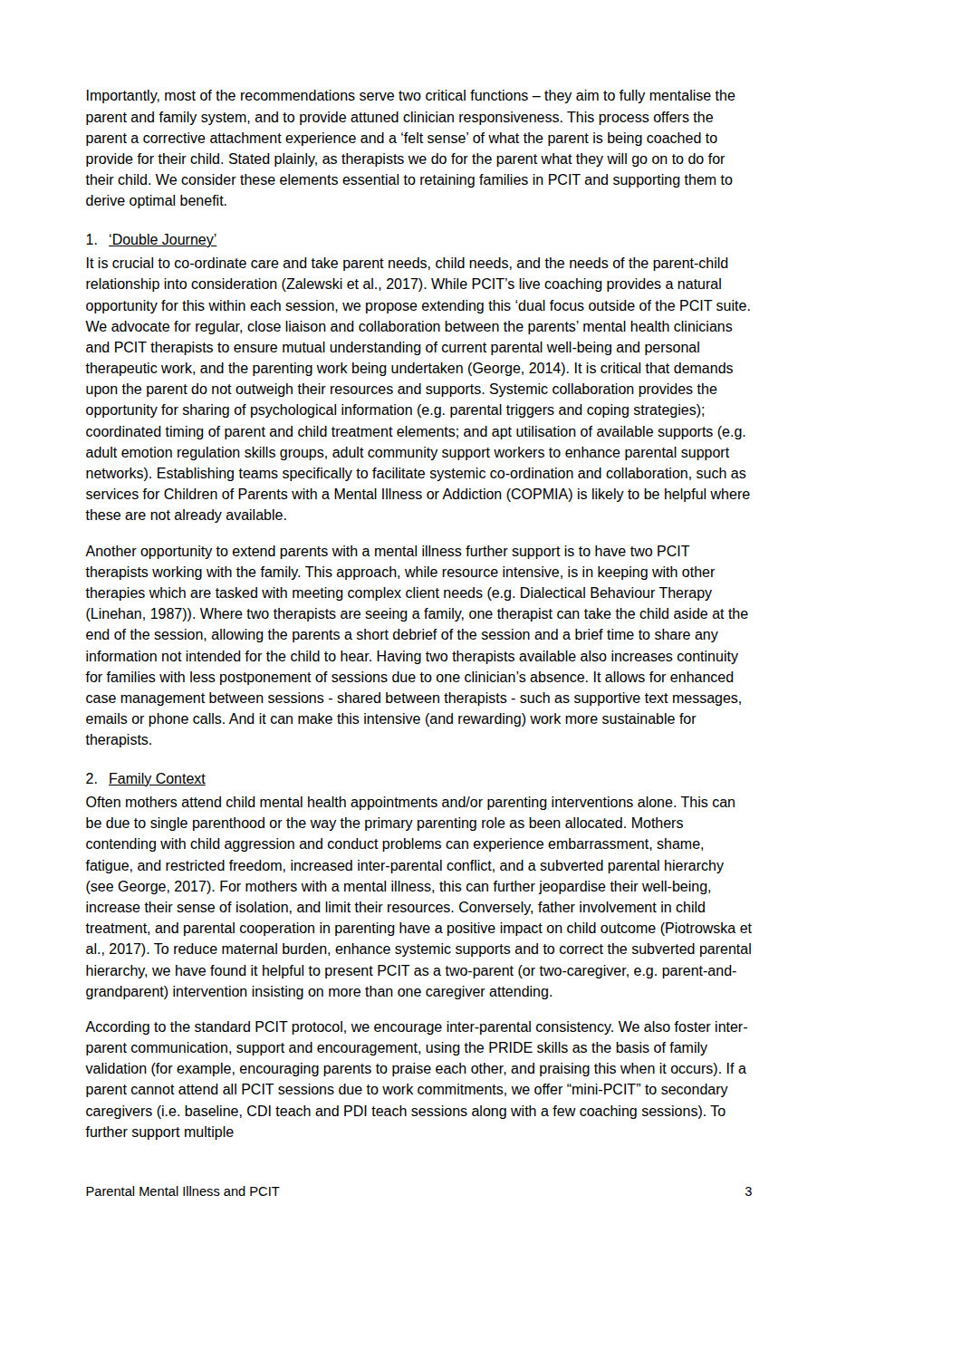Importantly, most of the recommendations serve two critical functions – they aim to fully mentalise the parent and family system, and to provide attuned clinician responsiveness. This process offers the parent a corrective attachment experience and a ‘felt sense’ of what the parent is being coached to provide for their child. Stated plainly, as therapists we do for the parent what they will go on to do for their child. We consider these elements essential to retaining families in PCIT and supporting them to derive optimal benefit.
1.‘Double Journey’
It is crucial to co-ordinate care and take parent needs, child needs, and the needs of the parent-child relationship into consideration (Zalewski et al., 2017). While PCIT’s live coaching provides a natural opportunity for this within each session, we propose extending this ‘dual focus outside of the PCIT suite. We advocate for regular, close liaison and collaboration between the parents’ mental health clinicians and PCIT therapists to ensure mutual understanding of current parental well-being and personal therapeutic work, and the parenting work being undertaken (George, 2014). It is critical that demands upon the parent do not outweigh their resources and supports. Systemic collaboration provides the opportunity for sharing of psychological information (e.g. parental triggers and coping strategies); coordinated timing of parent and child treatment elements; and apt utilisation of available supports (e.g. adult emotion regulation skills groups, adult community support workers to enhance parental support networks). Establishing teams specifically to facilitate systemic co-ordination and collaboration, such as services for Children of Parents with a Mental Illness or Addiction (COPMIA) is likely to be helpful where these are not already available.
Another opportunity to extend parents with a mental illness further support is to have two PCIT therapists working with the family. This approach, while resource intensive, is in keeping with other therapies which are tasked with meeting complex client needs (e.g. Dialectical Behaviour Therapy (Linehan, 1987)). Where two therapists are seeing a family, one therapist can take the child aside at the end of the session, allowing the parents a short debrief of the session and a brief time to share any information not intended for the child to hear. Having two therapists available also increases continuity for families with less postponement of sessions due to one clinician’s absence. It allows for enhanced case management between sessions - shared between therapists - such as supportive text messages, emails or phone calls. And it can make this intensive (and rewarding) work more sustainable for therapists.
2. Family Context
Often mothers attend child mental health appointments and/or parenting interventions alone. This can be due to single parenthood or the way the primary parenting role as been allocated. Mothers contending with child aggression and conduct problems can experience embarrassment, shame, fatigue, and restricted freedom, increased inter-parental conflict, and a subverted parental hierarchy (see George, 2017). For mothers with a mental illness, this can further jeopardise their well-being, increase their sense of isolation, and limit their resources. Conversely, father involvement in child treatment, and parental cooperation in parenting have a positive impact on child outcome (Piotrowska et al., 2017). To reduce maternal burden, enhance systemic supports and to correct the subverted parental hierarchy, we have found it helpful to present PCIT as a two-parent (or two-caregiver, e.g. parent-and-grandparent) intervention insisting on more than one caregiver attending.
According to the standard PCIT protocol, we encourage inter-parental consistency. We also foster inter-parent communication, support and encouragement, using the PRIDE skills as the basis of family validation (for example, encouraging parents to praise each other, and praising this when it occurs). If a parent cannot attend all PCIT sessions due to work commitments, we offer “mini-PCIT” to secondary caregivers (i.e. baseline, CDI teach and PDI teach sessions along with a few coaching sessions). To further support multiple
Parental Mental Illness and PCIT 3